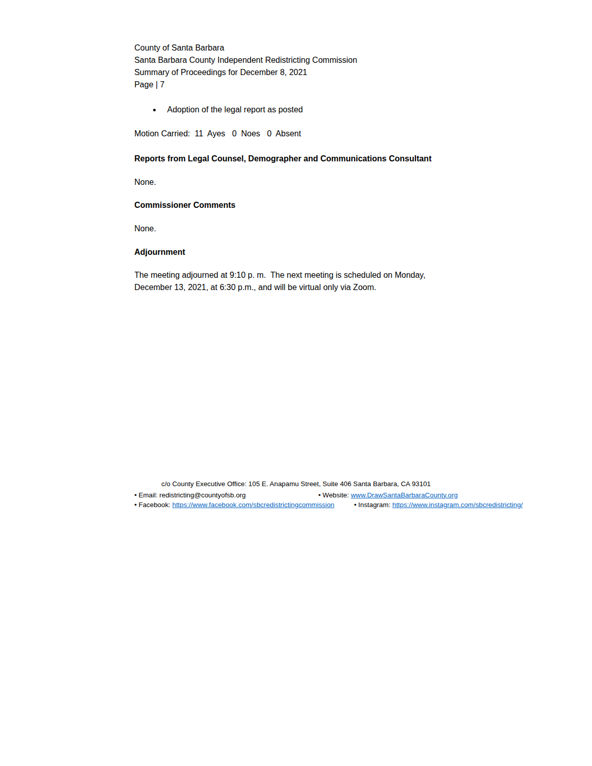County of Santa Barbara
Santa Barbara County Independent Redistricting Commission
Summary of Proceedings for December 8, 2021
Page | 7
Adoption of the legal report as posted
Motion Carried: 11 Ayes 0 Noes 0 Absent
Reports from Legal Counsel, Demographer and Communications Consultant
None.
Commissioner Comments
None.
Adjournment
The meeting adjourned at 9:10 p. m. The next meeting is scheduled on Monday, December 13, 2021, at 6:30 p.m., and will be virtual only via Zoom.
c/o County Executive Office: 105 E. Anapamu Street, Suite 406 Santa Barbara, CA 93101
• Email: redistricting@countyofsb.org
• Website: www.DrawSantaBarbaraCounty.org
• Facebook: https://www.facebook.com/sbcredistrictingcommission
• Instagram: https://www.instagram.com/sbcredistricting/